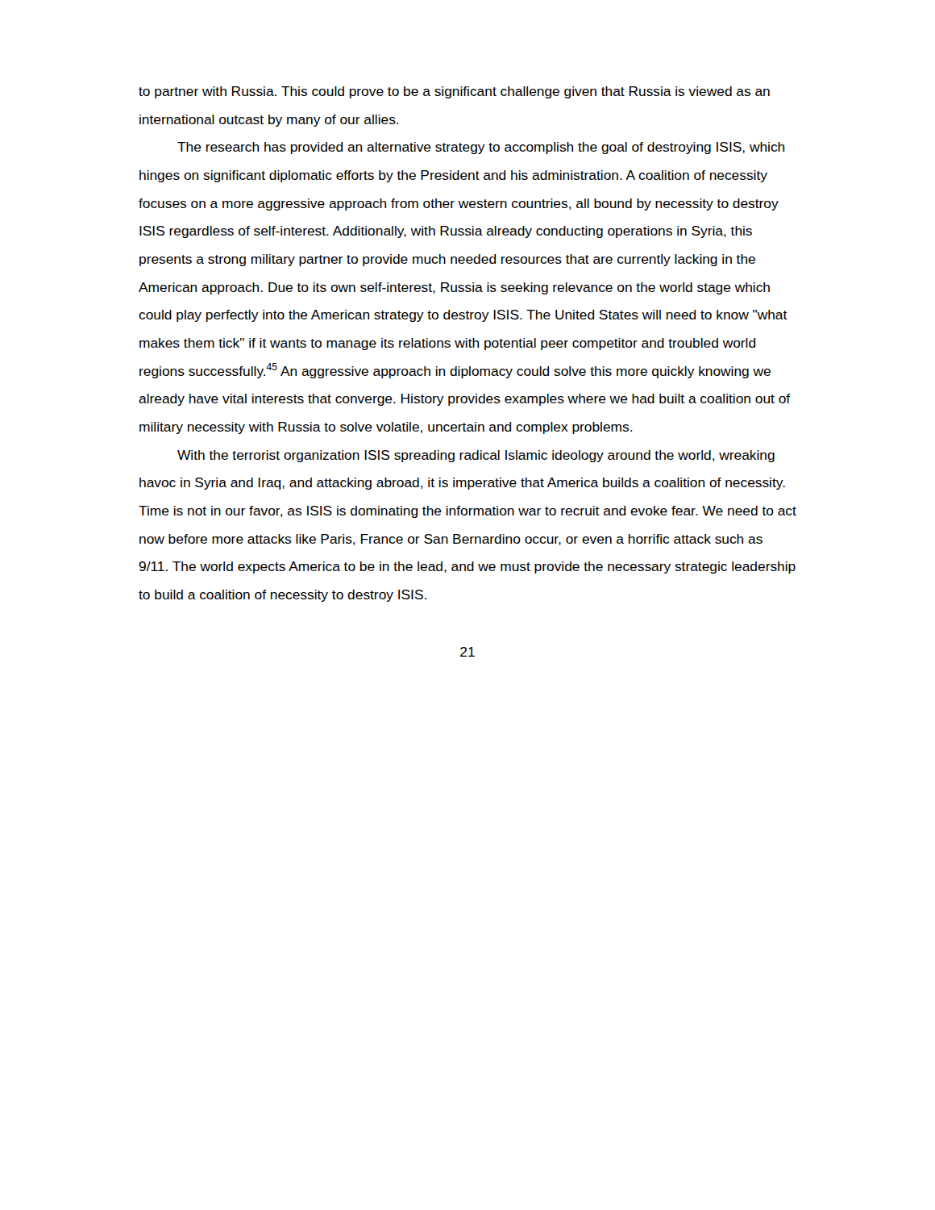to partner with Russia. This could prove to be a significant challenge given that Russia is viewed as an international outcast by many of our allies.
The research has provided an alternative strategy to accomplish the goal of destroying ISIS, which hinges on significant diplomatic efforts by the President and his administration. A coalition of necessity focuses on a more aggressive approach from other western countries, all bound by necessity to destroy ISIS regardless of self-interest. Additionally, with Russia already conducting operations in Syria, this presents a strong military partner to provide much needed resources that are currently lacking in the American approach. Due to its own self-interest, Russia is seeking relevance on the world stage which could play perfectly into the American strategy to destroy ISIS. The United States will need to know "what makes them tick" if it wants to manage its relations with potential peer competitor and troubled world regions successfully.45 An aggressive approach in diplomacy could solve this more quickly knowing we already have vital interests that converge. History provides examples where we had built a coalition out of military necessity with Russia to solve volatile, uncertain and complex problems.
With the terrorist organization ISIS spreading radical Islamic ideology around the world, wreaking havoc in Syria and Iraq, and attacking abroad, it is imperative that America builds a coalition of necessity. Time is not in our favor, as ISIS is dominating the information war to recruit and evoke fear. We need to act now before more attacks like Paris, France or San Bernardino occur, or even a horrific attack such as 9/11. The world expects America to be in the lead, and we must provide the necessary strategic leadership to build a coalition of necessity to destroy ISIS.
21